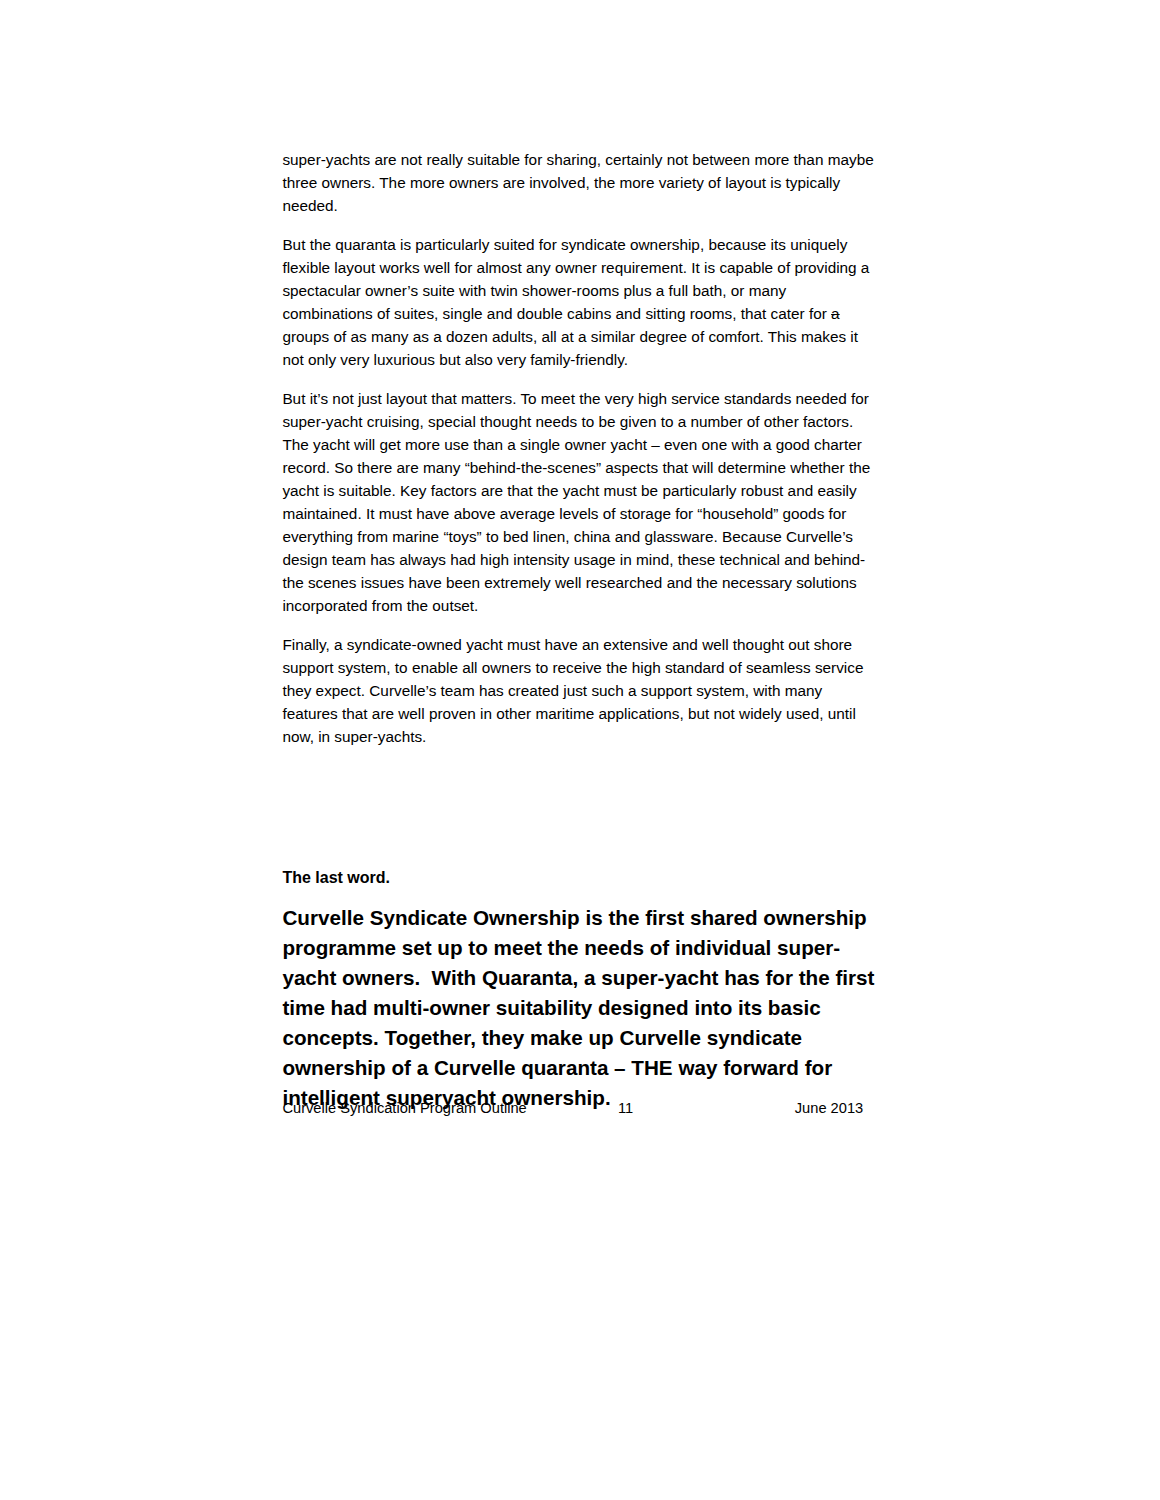super-yachts are not really suitable for sharing, certainly not between more than maybe three owners. The more owners are involved, the more variety of layout is typically needed.
But the quaranta is particularly suited for syndicate ownership, because its uniquely flexible layout works well for almost any owner requirement. It is capable of providing a spectacular owner’s suite with twin shower-rooms plus a full bath, or many combinations of suites, single and double cabins and sitting rooms, that cater for a groups of as many as a dozen adults, all at a similar degree of comfort. This makes it not only very luxurious but also very family-friendly.
But it’s not just layout that matters. To meet the very high service standards needed for super-yacht cruising, special thought needs to be given to a number of other factors. The yacht will get more use than a single owner yacht – even one with a good charter record. So there are many “behind-the-scenes” aspects that will determine whether the yacht is suitable. Key factors are that the yacht must be particularly robust and easily maintained. It must have above average levels of storage for “household” goods for everything from marine “toys” to bed linen, china and glassware. Because Curvelle’s design team has always had high intensity usage in mind, these technical and behind-the scenes issues have been extremely well researched and the necessary solutions incorporated from the outset.
Finally, a syndicate-owned yacht must have an extensive and well thought out shore support system, to enable all owners to receive the high standard of seamless service they expect. Curvelle’s team has created just such a support system, with many features that are well proven in other maritime applications, but not widely used, until now, in super-yachts.
The last word.
Curvelle Syndicate Ownership is the first shared ownership programme set up to meet the needs of individual super-yacht owners. With Quaranta, a super-yacht has for the first time had multi-owner suitability designed into its basic concepts. Together, they make up Curvelle syndicate ownership of a Curvelle quaranta – THE way forward for intelligent superyacht ownership.
Curvelle Syndication Program Outline 11 June 2013